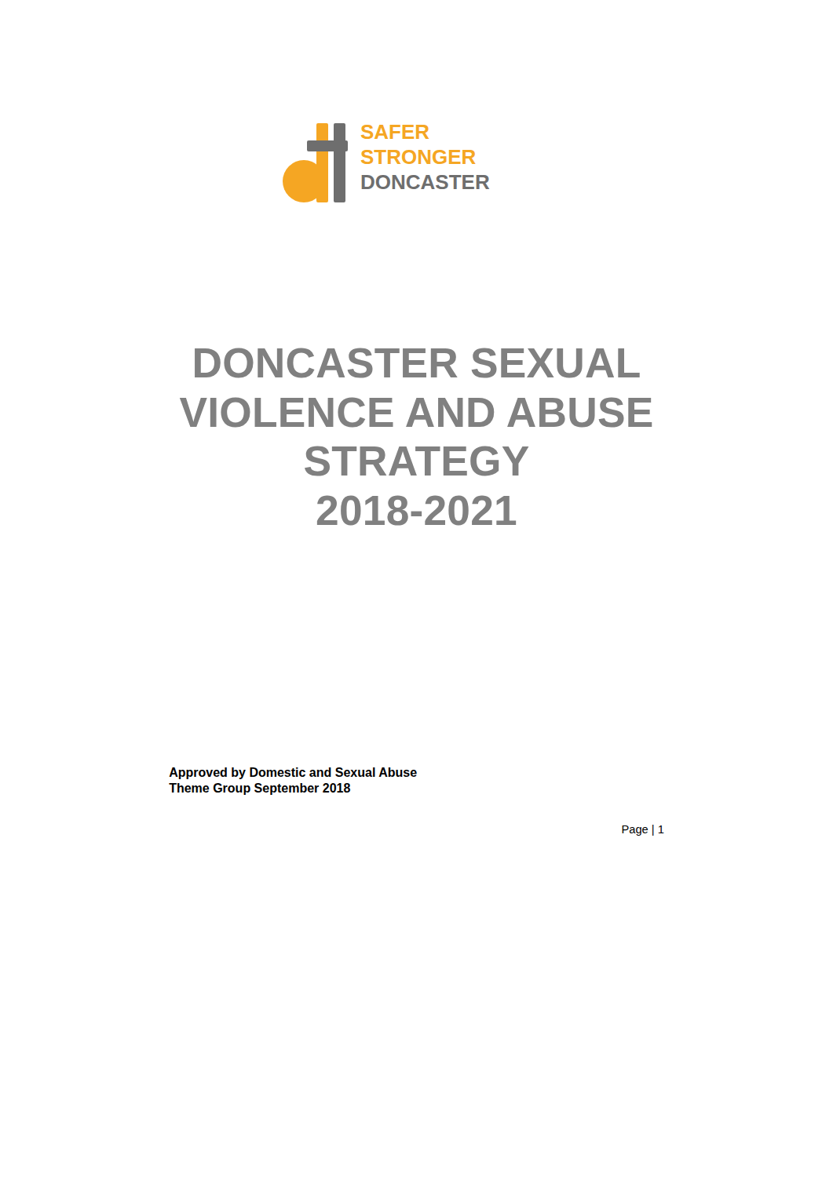Safer Stronger Doncaster SAFER STRONGER DONCASTER
DONCASTER SEXUAL VIOLENCE AND ABUSE STRATEGY
2018-2021
Approved by Domestic and Sexual Abuse
Theme Group September 2018
Page | 1